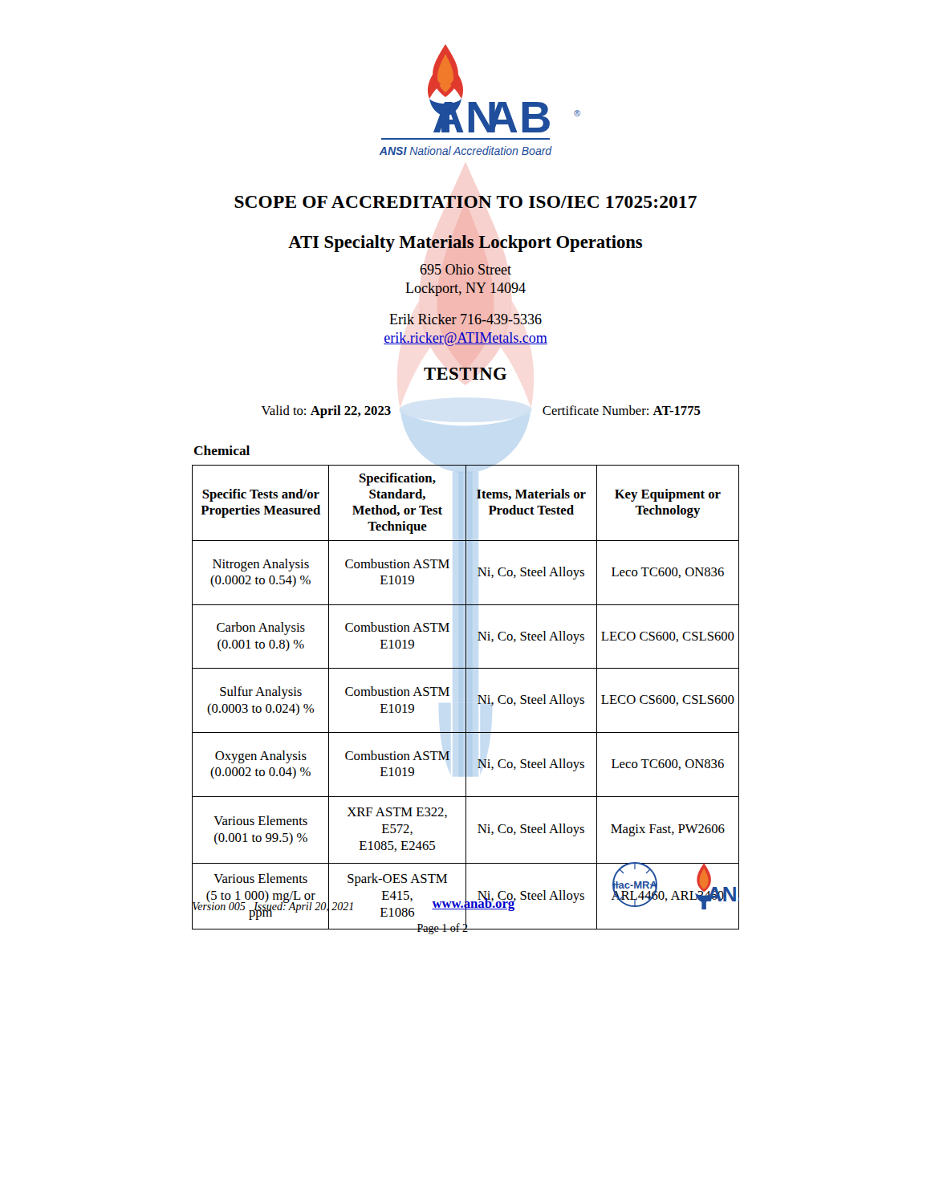AN AB ® ANSI National Accreditation Board
SCOPE OF ACCREDITATION TO ISO/IEC 17025:2017
ATI Specialty Materials Lockport Operations
695 Ohio Street
Lockport, NY 14094
Erik Ricker 716-439-5336
erik.ricker@ATIMetals.com
TESTING
Valid to: April 22, 2023
Certificate Number: AT-1775
Chemical
| Specific Tests and/or Properties Measured | Specification, Standard, Method, or Test Technique | Items, Materials or Product Tested | Key Equipment or Technology |
| --- | --- | --- | --- |
| Nitrogen Analysis (0.0002 to 0.54) % | Combustion ASTM E1019 | Ni, Co, Steel Alloys | Leco TC600, ON836 |
| Carbon Analysis (0.001 to 0.8) % | Combustion ASTM E1019 | Ni, Co, Steel Alloys | LECO CS600, CSLS600 |
| Sulfur Analysis (0.0003 to 0.024) % | Combustion ASTM E1019 | Ni, Co, Steel Alloys | LECO CS600, CSLS600 |
| Oxygen Analysis (0.0002 to 0.04) % | Combustion ASTM E1019 | Ni, Co, Steel Alloys | Leco TC600, ON836 |
| Various Elements (0.001 to 99.5) % | XRF ASTM E322, E572, E1085, E2465 | Ni, Co, Steel Alloys | Magix Fast, PW2606 |
| Various Elements (5 to 1 000) mg/L or ppm | Spark-OES ASTM E415, E1086 | Ni, Co, Steel Alloys | ARL4460, ARL3460 |
Version 005 Issued: April 20, 2021
www.anab.org
ilac-MRA ANAB
Page 1 of 2